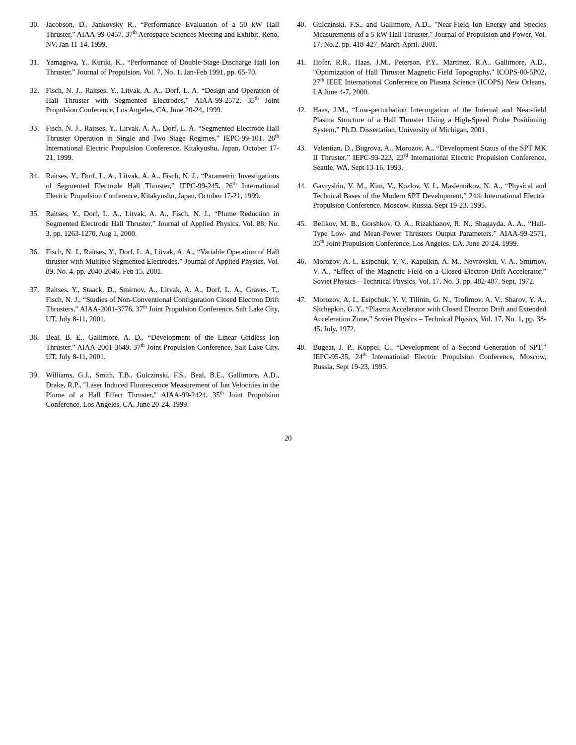Jacobson, D., Jankovsky R., “Performance Evaluation of a 50 kW Hall Thruster,” AIAA-99-0457, 37th Aerospace Sciences Meeting and Exhibit, Reno, NV, Jan 11-14, 1999.
Yamagiwa, Y., Kuriki, K., “Performance of Double-Stage-Discharge Hall Ion Thruster,” Journal of Propulsion, Vol. 7, No. 1, Jan-Feb 1991, pp. 65-70.
Fisch, N. J., Raitses, Y., Litvak, A. A., Dorf, L. A, “Design and Operation of Hall Thruster with Segmented Electrodes,” AIAA-99-2572, 35th Joint Propulsion Conference, Los Angeles, CA, June 20-24, 1999.
Fisch, N. J., Raitses, Y., Litvak, A. A., Dorf, L. A, “Segmented Electrode Hall Thruster Operation in Single and Two Stage Regimes,” IEPC-99-101, 26th International Electric Propulsion Conference, Kitakyushu, Japan, October 17-21, 1999.
Raitses, Y., Dorf, L. A., Litvak, A. A., Fisch, N. J., “Parametric Investigations of Segmented Electrode Hall Thruster,” IEPC-99-245, 26th International Electric Propulsion Conference, Kitakyushu, Japan, October 17-21, 1999.
Raitses, Y., Dorf, L. A., Litvak, A. A., Fisch, N. J., “Plume Reduction in Segmented Electrode Hall Thruster,” Journal of Applied Physics, Vol. 88, No. 3, pp. 1263-1270, Aug 1, 2000.
Fisch, N. J., Raitses, Y., Dorf, L. A, Litvak, A. A., “Variable Operation of Hall thruster with Multiple Segmented Electrodes,” Journal of Applied Physics, Vol. 89, No. 4, pp. 2040-2046, Feb 15, 2001.
Raitses, Y., Staack, D., Smirnov, A., Litvak, A. A., Dorf, L. A., Graves, T., Fisch, N. J., “Studies of Non-Conventional Configuration Closed Electron Drift Thrusters,” AIAA-2001-3776, 37th Joint Propulsion Conference, Salt Lake City, UT, July 8-11, 2001.
Beal, B. E., Gallimore, A. D., “Development of the Linear Gridless Ion Thruster,” AIAA-2001-3649, 37th Joint Propulsion Conference, Salt Lake City, UT, July 8-11, 2001.
Williams, G.J., Smith, T.B., Gulczinski, F.S., Beal, B.E., Gallimore, A.D., Drake, R.P., "Laser Induced Fluorescence Measurement of Ion Velocities in the Plume of a Hall Effect Thruster," AIAA-99-2424, 35th Joint Propulsion Conference, Los Angeles, CA, June 20-24, 1999.
Gulczinski, F.S., and Gallimore, A.D., "Near-Field Ion Energy and Species Measurements of a 5-kW Hall Thruster," Journal of Propulsion and Power, Vol. 17, No.2, pp. 418-427, March-April, 2001.
Hofer, R.R., Haas, J.M., Peterson, P.Y., Martinez, R.A., Gallimore, A.D., "Optimization of Hall Thruster Magnetic Field Topography," ICOPS-00-5P02, 27th IEEE International Conference on Plasma Science (ICOPS) New Orleans, LA June 4-7, 2000.
Haas, J.M., “Low-perturbation Interrogation of the Internal and Near-field Plasma Structure of a Hall Thruster Using a High-Speed Probe Positioning System,” Ph.D. Dissertation, University of Michigan, 2001.
Valentian, D., Bugrova, A., Morozov, A., “Development Status of the SPT MK II Thruster,” IEPC-93-223, 23rd International Electric Propulsion Conference, Seattle, WA, Sept 13-16, 1993.
Gavryshin, V. M., Kim, V., Kozlov, V. I., Maslennikov, N. A., “Physical and Technical Bases of the Modern SPT Development,” 24th International Electric Propulsion Conference, Moscow, Russia, Sept 19-23, 1995.
Belikov, M. B., Gorshkov, O. A., Rizakhanov, R. N., Shagayda, A. A., “Hall-Type Low- and Mean-Power Thrusters Output Parameters,” AIAA-99-2571, 35th Joint Propulsion Conference, Los Angeles, CA, June 20-24, 1999.
Morozov, A. I., Esipchuk, Y. V., Kapulkin, A. M., Nevrovskii, V. A., Smirnov, V. A., “Effect of the Magnetic Field on a Closed-Electron-Drift Accelerator,” Soviet Physics – Technical Physics, Vol. 17, No. 3, pp. 482-487, Sept, 1972.
Morozov, A. I., Esipchuk, Y. V, Tilinin, G. N., Trofimov, A. V., Sharov, Y. A., Shchepkin, G. Y., “Plasma Accelerator with Closed Electron Drift and Extended Acceleration Zone,” Soviet Physics – Technical Physics, Vol. 17, No. 1, pp. 38-45, July, 1972.
Bugeat, J. P., Koppel, C., “Development of a Second Generation of SPT,” IEPC-95-35, 24th International Electric Propulsion Conference, Moscow, Russia, Sept 19-23, 1995.
20